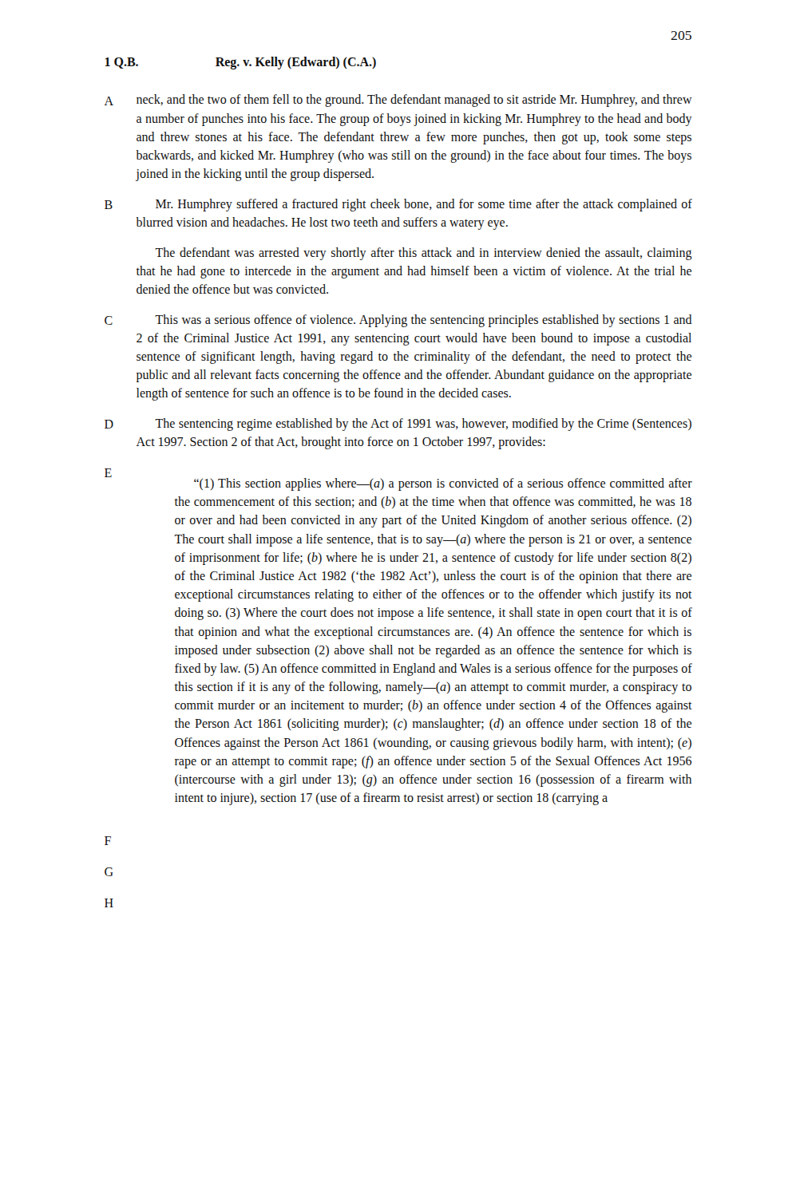205
1 Q.B. Reg. v. Kelly (Edward) (C.A.)
A
neck, and the two of them fell to the ground. The defendant managed to sit astride Mr. Humphrey, and threw a number of punches into his face. The group of boys joined in kicking Mr. Humphrey to the head and body and threw stones at his face. The defendant threw a few more punches, then got up, took some steps backwards, and kicked Mr. Humphrey (who was still on the ground) in the face about four times. The boys joined in the kicking until the group dispersed.
B
Mr. Humphrey suffered a fractured right cheek bone, and for some time after the attack complained of blurred vision and headaches. He lost two teeth and suffers a watery eye.
The defendant was arrested very shortly after this attack and in interview denied the assault, claiming that he had gone to intercede in the argument and had himself been a victim of violence. At the trial he denied the offence but was convicted.
C
This was a serious offence of violence. Applying the sentencing principles established by sections 1 and 2 of the Criminal Justice Act 1991, any sentencing court would have been bound to impose a custodial sentence of significant length, having regard to the criminality of the defendant, the need to protect the public and all relevant facts concerning the offence and the offender. Abundant guidance on the appropriate length of sentence for such an offence is to be found in the decided cases.
D
The sentencing regime established by the Act of 1991 was, however, modified by the Crime (Sentences) Act 1997. Section 2 of that Act, brought into force on 1 October 1997, provides:
E
“(1) This section applies where—(a) a person is convicted of a serious offence committed after the commencement of this section; and (b) at the time when that offence was committed, he was 18 or over and had been convicted in any part of the United Kingdom of another serious offence. (2) The court shall impose a life sentence, that is to say—(a) where the person is 21 or over, a sentence of imprisonment for life; (b) where he is under 21, a sentence of custody for life under section 8(2) of the Criminal Justice Act 1982 (‘the 1982 Act’), unless the court is of the opinion that there are exceptional circumstances relating to either of the offences or to the offender which justify its not doing so. (3) Where the court does not impose a life sentence, it shall state in open court that it is of that opinion and what the exceptional circumstances are. (4) An offence the sentence for which is imposed under subsection (2) above shall not be regarded as an offence the sentence for which is fixed by law. (5) An offence committed in England and Wales is a serious offence for the purposes of this section if it is any of the following, namely—(a) an attempt to commit murder, a conspiracy to commit murder or an incitement to murder; (b) an offence under section 4 of the Offences against the Person Act 1861 (soliciting murder); (c) manslaughter; (d) an offence under section 18 of the Offences against the Person Act 1861 (wounding, or causing grievous bodily harm, with intent); (e) rape or an attempt to commit rape; (f) an offence under section 5 of the Sexual Offences Act 1956 (intercourse with a girl under 13); (g) an offence under section 16 (possession of a firearm with intent to injure), section 17 (use of a firearm to resist arrest) or section 18 (carrying a
F
G
H